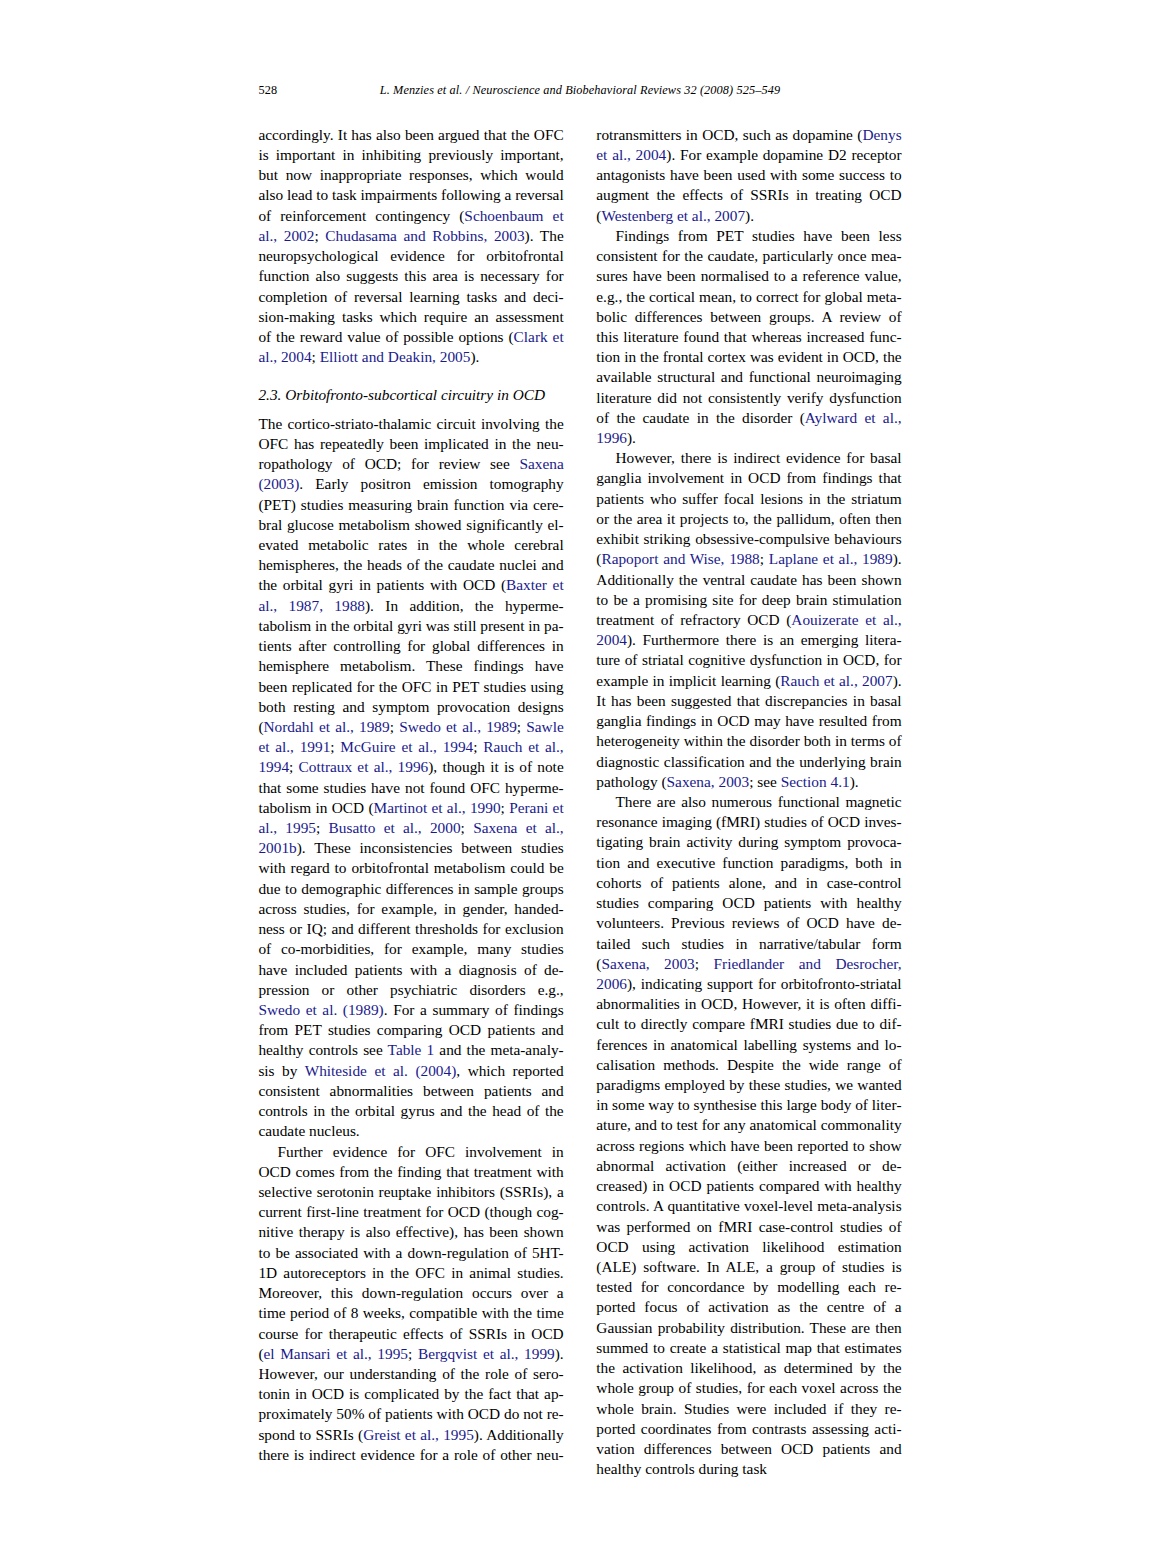528
L. Menzies et al. / Neuroscience and Biobehavioral Reviews 32 (2008) 525–549
accordingly. It has also been argued that the OFC is important in inhibiting previously important, but now inappropriate responses, which would also lead to task impairments following a reversal of reinforcement contingency (Schoenbaum et al., 2002; Chudasama and Robbins, 2003). The neuropsychological evidence for orbitofrontal function also suggests this area is necessary for completion of reversal learning tasks and decision-making tasks which require an assessment of the reward value of possible options (Clark et al., 2004; Elliott and Deakin, 2005).
2.3. Orbitofronto-subcortical circuitry in OCD
The cortico-striato-thalamic circuit involving the OFC has repeatedly been implicated in the neuropathology of OCD; for review see Saxena (2003). Early positron emission tomography (PET) studies measuring brain function via cerebral glucose metabolism showed significantly elevated metabolic rates in the whole cerebral hemispheres, the heads of the caudate nuclei and the orbital gyri in patients with OCD (Baxter et al., 1987, 1988). In addition, the hypermetabolism in the orbital gyri was still present in patients after controlling for global differences in hemisphere metabolism. These findings have been replicated for the OFC in PET studies using both resting and symptom provocation designs (Nordahl et al., 1989; Swedo et al., 1989; Sawle et al., 1991; McGuire et al., 1994; Rauch et al., 1994; Cottraux et al., 1996), though it is of note that some studies have not found OFC hypermetabolism in OCD (Martinot et al., 1990; Perani et al., 1995; Busatto et al., 2000; Saxena et al., 2001b). These inconsistencies between studies with regard to orbitofrontal metabolism could be due to demographic differences in sample groups across studies, for example, in gender, handedness or IQ; and different thresholds for exclusion of co-morbidities, for example, many studies have included patients with a diagnosis of depression or other psychiatric disorders e.g., Swedo et al. (1989). For a summary of findings from PET studies comparing OCD patients and healthy controls see Table 1 and the meta-analysis by Whiteside et al. (2004), which reported consistent abnormalities between patients and controls in the orbital gyrus and the head of the caudate nucleus.
Further evidence for OFC involvement in OCD comes from the finding that treatment with selective serotonin reuptake inhibitors (SSRIs), a current first-line treatment for OCD (though cognitive therapy is also effective), has been shown to be associated with a down-regulation of 5HT-1D autoreceptors in the OFC in animal studies. Moreover, this down-regulation occurs over a time period of 8 weeks, compatible with the time course for therapeutic effects of SSRIs in OCD (el Mansari et al., 1995; Bergqvist et al., 1999). However, our understanding of the role of serotonin in OCD is complicated by the fact that approximately 50% of patients with OCD do not respond to SSRIs (Greist et al., 1995). Additionally there is indirect evidence for a role of other neurotransmitters in OCD, such as dopamine (Denys et al., 2004). For example dopamine D2 receptor antagonists have been used with some success to augment the effects of SSRIs in treating OCD (Westenberg et al., 2007).
Findings from PET studies have been less consistent for the caudate, particularly once measures have been normalised to a reference value, e.g., the cortical mean, to correct for global metabolic differences between groups. A review of this literature found that whereas increased function in the frontal cortex was evident in OCD, the available structural and functional neuroimaging literature did not consistently verify dysfunction of the caudate in the disorder (Aylward et al., 1996).
However, there is indirect evidence for basal ganglia involvement in OCD from findings that patients who suffer focal lesions in the striatum or the area it projects to, the pallidum, often then exhibit striking obsessive-compulsive behaviours (Rapoport and Wise, 1988; Laplane et al., 1989). Additionally the ventral caudate has been shown to be a promising site for deep brain stimulation treatment of refractory OCD (Aouizerate et al., 2004). Furthermore there is an emerging literature of striatal cognitive dysfunction in OCD, for example in implicit learning (Rauch et al., 2007). It has been suggested that discrepancies in basal ganglia findings in OCD may have resulted from heterogeneity within the disorder both in terms of diagnostic classification and the underlying brain pathology (Saxena, 2003; see Section 4.1).
There are also numerous functional magnetic resonance imaging (fMRI) studies of OCD investigating brain activity during symptom provocation and executive function paradigms, both in cohorts of patients alone, and in case-control studies comparing OCD patients with healthy volunteers. Previous reviews of OCD have detailed such studies in narrative/tabular form (Saxena, 2003; Friedlander and Desrocher, 2006), indicating support for orbitofronto-striatal abnormalities in OCD, However, it is often difficult to directly compare fMRI studies due to differences in anatomical labelling systems and localisation methods. Despite the wide range of paradigms employed by these studies, we wanted in some way to synthesise this large body of literature, and to test for any anatomical commonality across regions which have been reported to show abnormal activation (either increased or decreased) in OCD patients compared with healthy controls. A quantitative voxel-level meta-analysis was performed on fMRI case-control studies of OCD using activation likelihood estimation (ALE) software. In ALE, a group of studies is tested for concordance by modelling each reported focus of activation as the centre of a Gaussian probability distribution. These are then summed to create a statistical map that estimates the activation likelihood, as determined by the whole group of studies, for each voxel across the whole brain. Studies were included if they reported coordinates from contrasts assessing activation differences between OCD patients and healthy controls during task